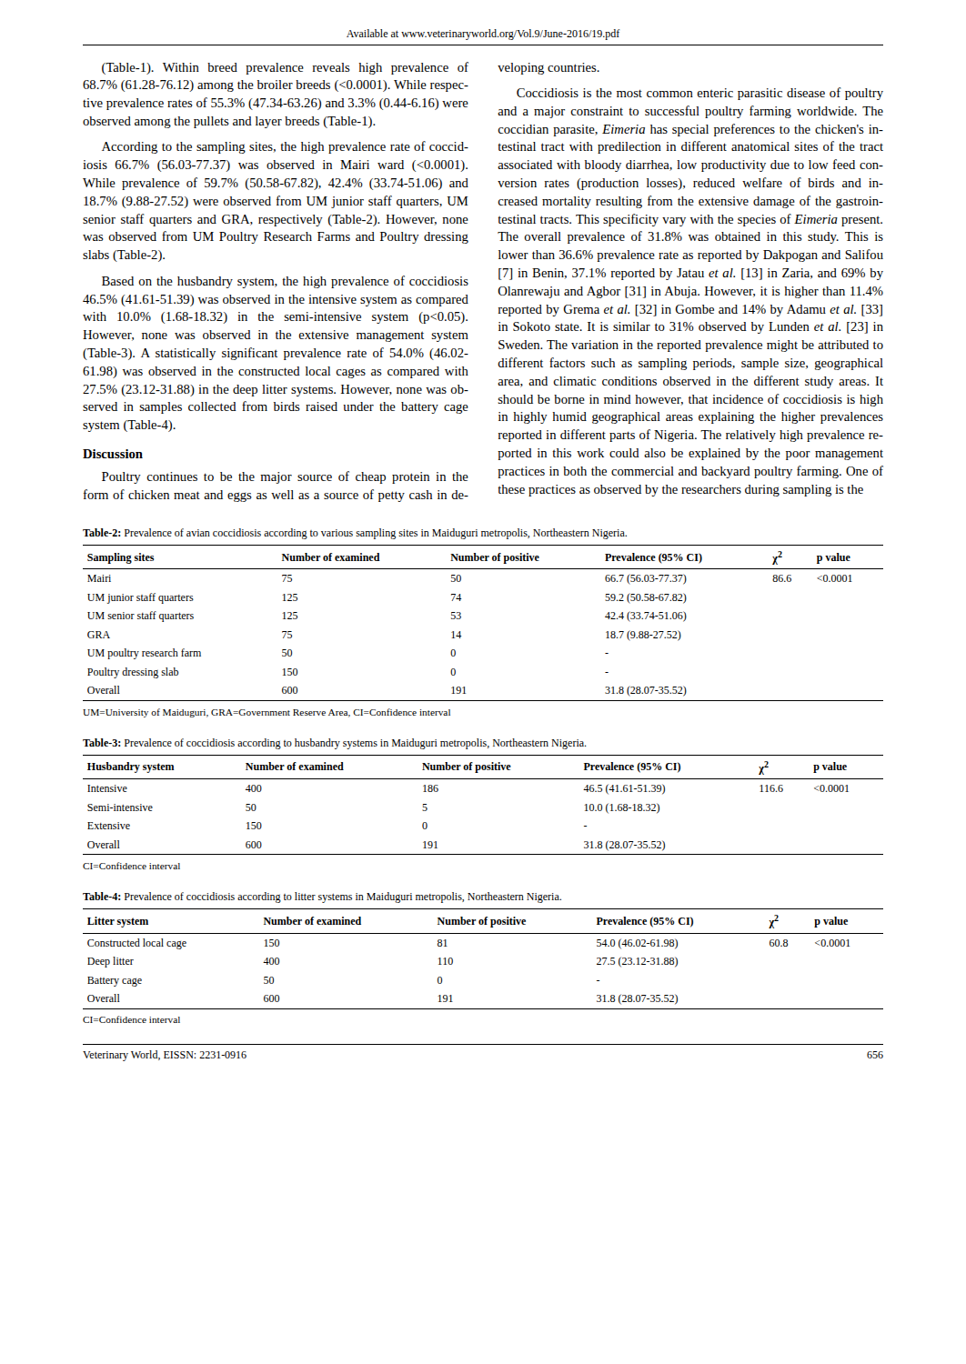Available at www.veterinaryworld.org/Vol.9/June-2016/19.pdf
(Table-1). Within breed prevalence reveals high prevalence of 68.7% (61.28-76.12) among the broiler breeds (<0.0001). While respective prevalence rates of 55.3% (47.34-63.26) and 3.3% (0.44-6.16) were observed among the pullets and layer breeds (Table-1).
According to the sampling sites, the high prevalence rate of coccidiosis 66.7% (56.03-77.37) was observed in Mairi ward (<0.0001). While prevalence of 59.7% (50.58-67.82), 42.4% (33.74-51.06) and 18.7% (9.88-27.52) were observed from UM junior staff quarters, UM senior staff quarters and GRA, respectively (Table-2). However, none was observed from UM Poultry Research Farms and Poultry dressing slabs (Table-2).
Based on the husbandry system, the high prevalence of coccidiosis 46.5% (41.61-51.39) was observed in the intensive system as compared with 10.0% (1.68-18.32) in the semi-intensive system (p<0.05). However, none was observed in the extensive management system (Table-3). A statistically significant prevalence rate of 54.0% (46.02-61.98) was observed in the constructed local cages as compared with 27.5% (23.12-31.88) in the deep litter systems. However, none was observed in samples collected from birds raised under the battery cage system (Table-4).
Discussion
Poultry continues to be the major source of cheap protein in the form of chicken meat and eggs as well as a source of petty cash in developing countries.
Coccidiosis is the most common enteric parasitic disease of poultry and a major constraint to successful poultry farming worldwide. The coccidian parasite, Eimeria has special preferences to the chicken's intestinal tract with predilection in different anatomical sites of the tract associated with bloody diarrhea, low productivity due to low feed conversion rates (production losses), reduced welfare of birds and increased mortality resulting from the extensive damage of the gastrointestinal tracts. This specificity vary with the species of Eimeria present. The overall prevalence of 31.8% was obtained in this study. This is lower than 36.6% prevalence rate as reported by Dakpogan and Salifou [7] in Benin, 37.1% reported by Jatau et al. [13] in Zaria, and 69% by Olanrewaju and Agbor [31] in Abuja. However, it is higher than 11.4% reported by Grema et al. [32] in Gombe and 14% by Adamu et al. [33] in Sokoto state. It is similar to 31% observed by Lunden et al. [23] in Sweden. The variation in the reported prevalence might be attributed to different factors such as sampling periods, sample size, geographical area, and climatic conditions observed in the different study areas. It should be borne in mind however, that incidence of coccidiosis is high in highly humid geographical areas explaining the higher prevalences reported in different parts of Nigeria. The relatively high prevalence reported in this work could also be explained by the poor management practices in both the commercial and backyard poultry farming. One of these practices as observed by the researchers during sampling is the
Table-2: Prevalence of avian coccidiosis according to various sampling sites in Maiduguri metropolis, Northeastern Nigeria.
| Sampling sites | Number of examined | Number of positive | Prevalence (95% CI) | χ 2 | p value |
| --- | --- | --- | --- | --- | --- |
| Mairi | 75 | 50 | 66.7 (56.03-77.37) | 86.6 | <0.0001 |
| UM junior staff quarters | 125 | 74 | 59.2 (50.58-67.82) | | |
| UM senior staff quarters | 125 | 53 | 42.4 (33.74-51.06) | | |
| GRA | 75 | 14 | 18.7 (9.88-27.52) | | |
| UM poultry research farm | 50 | 0 | - | | |
| Poultry dressing slab | 150 | 0 | - | | |
| Overall | 600 | 191 | 31.8 (28.07-35.52) | | |
UM=University of Maiduguri, GRA=Government Reserve Area, CI=Confidence interval
Table-3: Prevalence of coccidiosis according to husbandry systems in Maiduguri metropolis, Northeastern Nigeria.
| Husbandry system | Number of examined | Number of positive | Prevalence (95% CI) | χ 2 | p value |
| --- | --- | --- | --- | --- | --- |
| Intensive | 400 | 186 | 46.5 (41.61-51.39) | 116.6 | <0.0001 |
| Semi-intensive | 50 | 5 | 10.0 (1.68-18.32) | | |
| Extensive | 150 | 0 | - | | |
| Overall | 600 | 191 | 31.8 (28.07-35.52) | | |
CI=Confidence interval
Table-4: Prevalence of coccidiosis according to litter systems in Maiduguri metropolis, Northeastern Nigeria.
| Litter system | Number of examined | Number of positive | Prevalence (95% CI) | χ 2 | p value |
| --- | --- | --- | --- | --- | --- |
| Constructed local cage | 150 | 81 | 54.0 (46.02-61.98) | 60.8 | <0.0001 |
| Deep litter | 400 | 110 | 27.5 (23.12-31.88) | | |
| Battery cage | 50 | 0 | - | | |
| Overall | 600 | 191 | 31.8 (28.07-35.52) | | |
CI=Confidence interval
Veterinary World, EISSN: 2231-0916 656